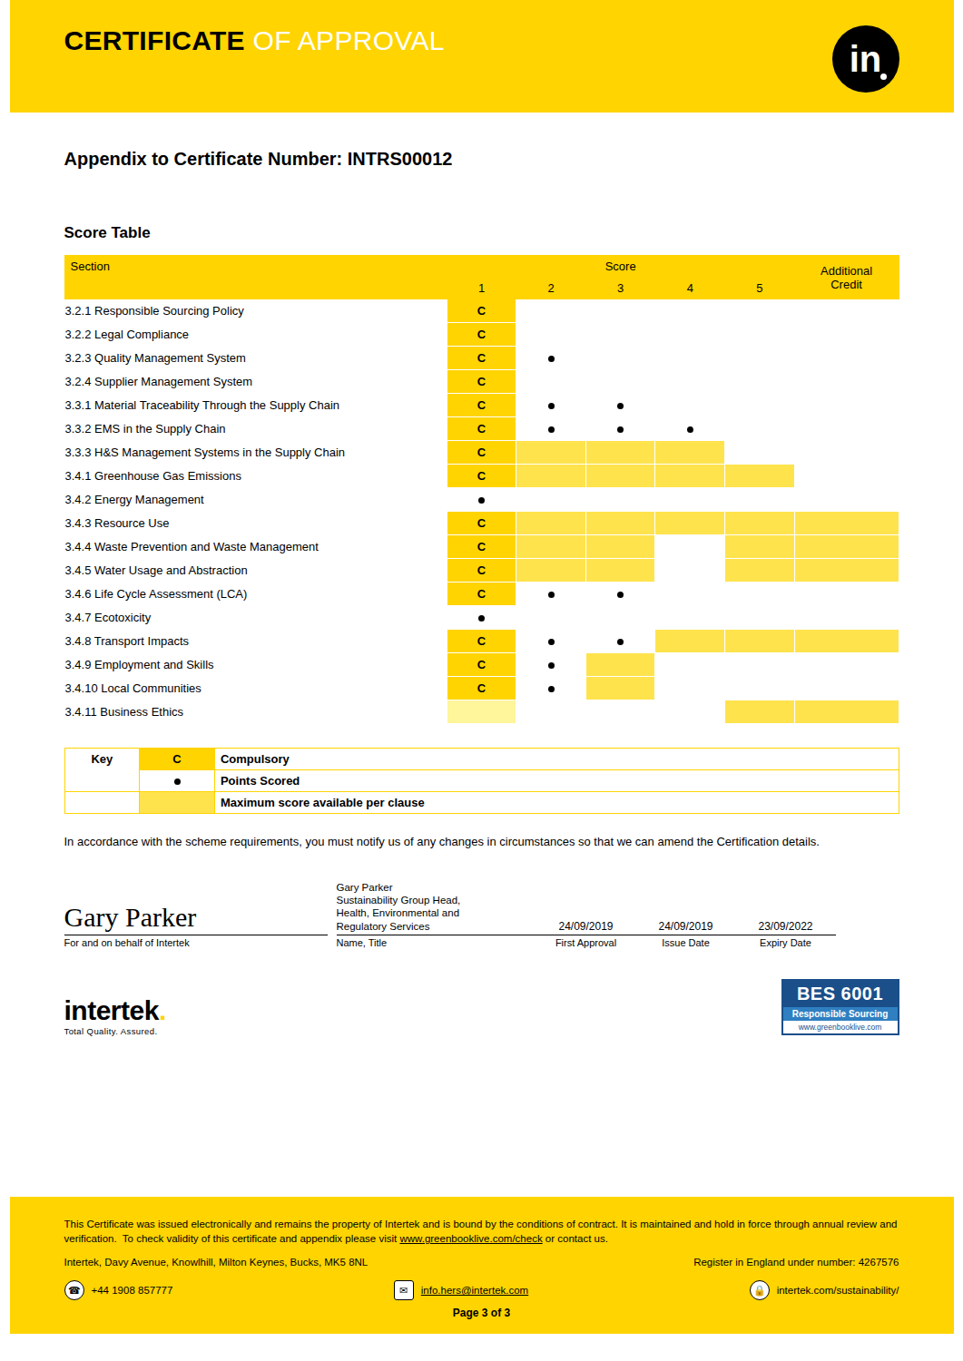CERTIFICATE OF APPROVAL
in
Appendix to Certificate Number: INTRS00012
Score Table
| Section | Score | Additional Credit |
| --- | --- | --- |
| 1 | 2 | 3 | 4 | 5 |
| 3.2.1 Responsible Sourcing Policy | C | | | | | |
| 3.2.2 Legal Compliance | C | | | | | |
| 3.2.3 Quality Management System | C | | | | | |
| 3.2.4 Supplier Management System | C | | | | | |
| 3.3.1 Material Traceability Through the Supply Chain | C | | | | | |
| 3.3.2 EMS in the Supply Chain | C | | | | | |
| 3.3.3 H&S Management Systems in the Supply Chain | C | | | | | |
| 3.4.1 Greenhouse Gas Emissions | C | | | | | |
| 3.4.2 Energy Management | | | | | | |
| 3.4.3 Resource Use | C | | | | | |
| 3.4.4 Waste Prevention and Waste Management | C | | | | | |
| 3.4.5 Water Usage and Abstraction | C | | | | | |
| 3.4.6 Life Cycle Assessment (LCA) | C | | | | | |
| 3.4.7 Ecotoxicity | | | | | | |
| 3.4.8 Transport Impacts | C | | | | | |
| 3.4.9 Employment and Skills | C | | | | | |
| 3.4.10 Local Communities | C | | | | | |
| 3.4.11 Business Ethics | | | | | | |
| Key | C | Compulsory |
| | | Points Scored |
| | | Maximum score available per clause |
In accordance with the scheme requirements, you must notify us of any changes in circumstances so that we can amend the Certification details.
Gary Parker
For and on behalf of Intertek
Gary Parker
Sustainability Group Head,
Health, Environmental and
Regulatory Services
Name, Title
24/09/2019
First Approval
24/09/2019
Issue Date
23/09/2022
Expiry Date
intertek.
Total Quality. Assured.
BES 6001
Responsible Sourcing
www.greenbooklive.com
This Certificate was issued electronically and remains the property of Intertek and is bound by the conditions of contract. It is maintained and hold in force through annual review and verification. To check validity of this certificate and appendix please visit www.greenbooklive.com/check or contact us.
Intertek, Davy Avenue, Knowlhill, Milton Keynes, Bucks, MK5 8NL Register in England under number: 4267576
☎ +44 1908 857777
✉ info.hers@intertek.com
🔒 intertek.com/sustainability/
Page 3 of 3